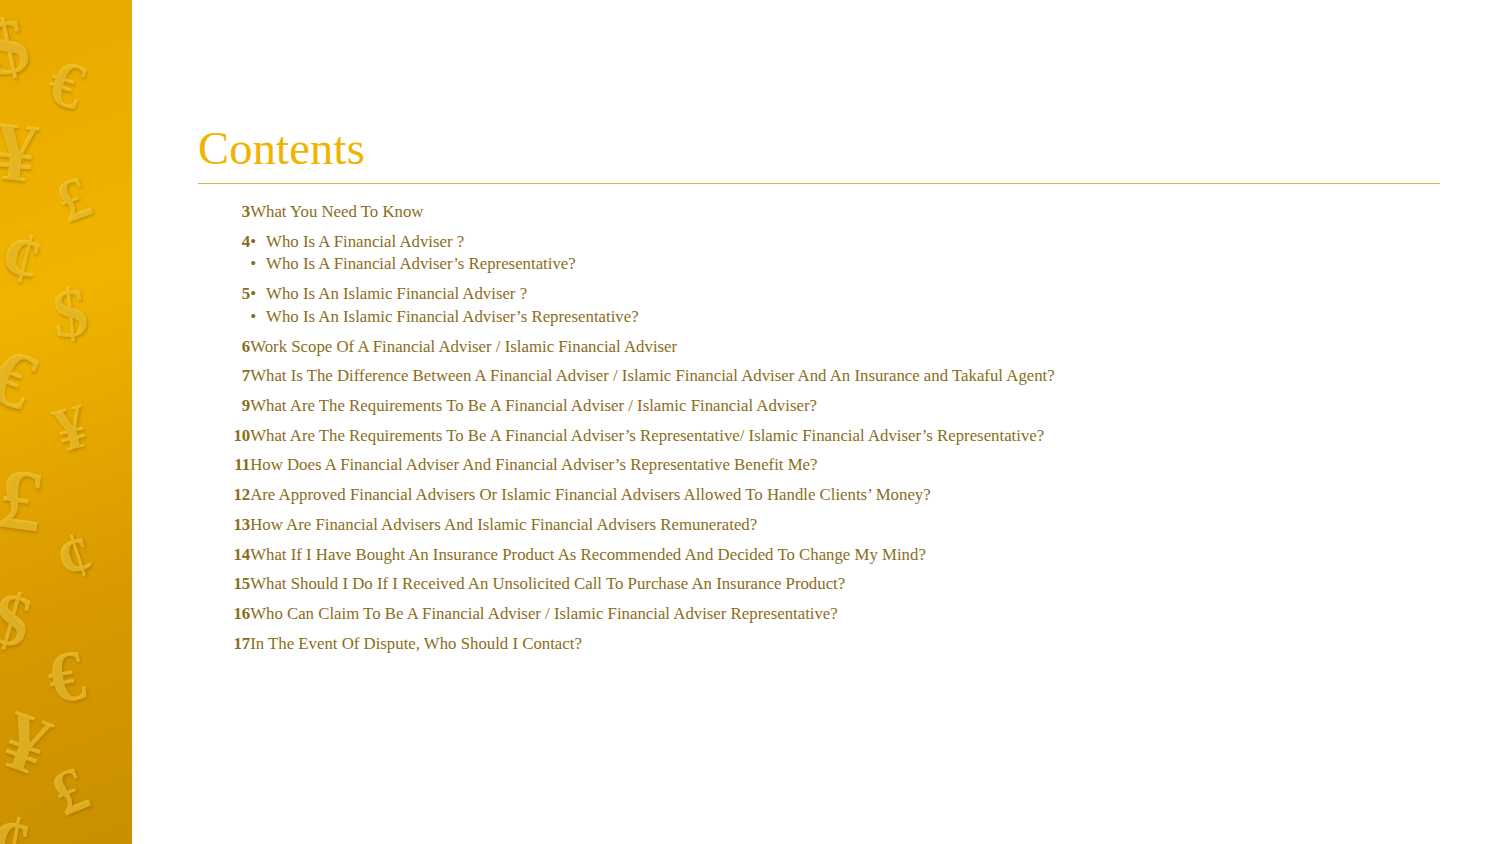$ € ¥ £ ¢ $ € ¥ £ ¢ $ € ¥ £ ¢
Contents
| 3 | What You Need To Know |
| 4 | Who Is A Financial Adviser ? Who Is A Financial Adviser’s Representative? |
| 5 | Who Is An Islamic Financial Adviser ? Who Is An Islamic Financial Adviser’s Representative? |
| 6 | Work Scope Of A Financial Adviser / Islamic Financial Adviser |
| 7 | What Is The Difference Between A Financial Adviser / Islamic Financial Adviser And An Insurance and Takaful Agent? |
| 9 | What Are The Requirements To Be A Financial Adviser / Islamic Financial Adviser? |
| 10 | What Are The Requirements To Be A Financial Adviser’s Representative/ Islamic Financial Adviser’s Representative? |
| 11 | How Does A Financial Adviser And Financial Adviser’s Representative Benefit Me? |
| 12 | Are Approved Financial Advisers Or Islamic Financial Advisers Allowed To Handle Clients’ Money? |
| 13 | How Are Financial Advisers And Islamic Financial Advisers Remunerated? |
| 14 | What If I Have Bought An Insurance Product As Recommended And Decided To Change My Mind? |
| 15 | What Should I Do If I Received An Unsolicited Call To Purchase An Insurance Product? |
| 16 | Who Can Claim To Be A Financial Adviser / Islamic Financial Adviser Representative? |
| 17 | In The Event Of Dispute, Who Should I Contact? |